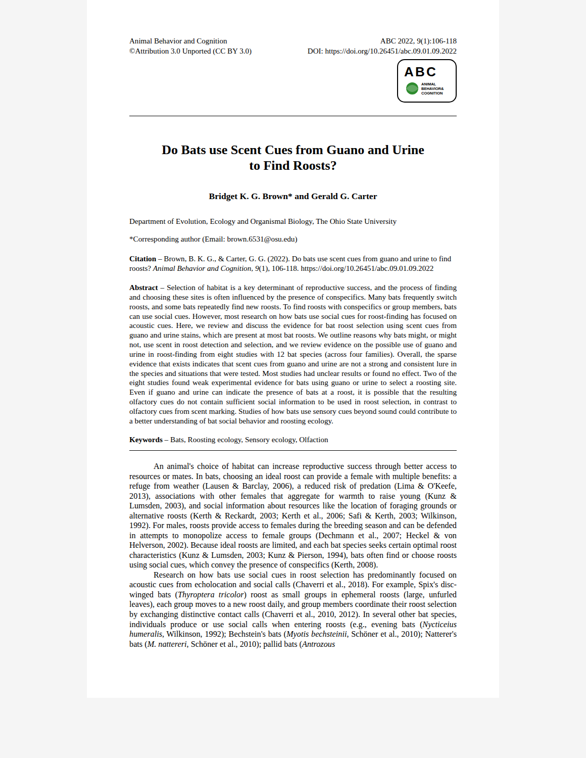Animal Behavior and Cognition
©Attribution 3.0 Unported (CC BY 3.0)
ABC 2022, 9(1):106-118
DOI: https://doi.org/10.26451/abc.09.01.09.2022
A B C ANIMAL BEHAVIOR& COGNITION
Do Bats use Scent Cues from Guano and Urine
to Find Roosts?
Bridget K. G. Brown* and Gerald G. Carter
Department of Evolution, Ecology and Organismal Biology, The Ohio State University
*Corresponding author (Email: brown.6531@osu.edu)
Citation – Brown, B. K. G., & Carter, G. G. (2022). Do bats use scent cues from guano and urine to find roosts? Animal Behavior and Cognition, 9(1), 106-118. https://doi.org/10.26451/abc.09.01.09.2022
Abstract – Selection of habitat is a key determinant of reproductive success, and the process of finding and choosing these sites is often influenced by the presence of conspecifics. Many bats frequently switch roosts, and some bats repeatedly find new roosts. To find roosts with conspecifics or group members, bats can use social cues. However, most research on how bats use social cues for roost-finding has focused on acoustic cues. Here, we review and discuss the evidence for bat roost selection using scent cues from guano and urine stains, which are present at most bat roosts. We outline reasons why bats might, or might not, use scent in roost detection and selection, and we review evidence on the possible use of guano and urine in roost-finding from eight studies with 12 bat species (across four families). Overall, the sparse evidence that exists indicates that scent cues from guano and urine are not a strong and consistent lure in the species and situations that were tested. Most studies had unclear results or found no effect. Two of the eight studies found weak experimental evidence for bats using guano or urine to select a roosting site. Even if guano and urine can indicate the presence of bats at a roost, it is possible that the resulting olfactory cues do not contain sufficient social information to be used in roost selection, in contrast to olfactory cues from scent marking. Studies of how bats use sensory cues beyond sound could contribute to a better understanding of bat social behavior and roosting ecology.
Keywords – Bats, Roosting ecology, Sensory ecology, Olfaction
An animal's choice of habitat can increase reproductive success through better access to resources or mates. In bats, choosing an ideal roost can provide a female with multiple benefits: a refuge from weather (Lausen & Barclay, 2006), a reduced risk of predation (Lima & O'Keefe, 2013), associations with other females that aggregate for warmth to raise young (Kunz & Lumsden, 2003), and social information about resources like the location of foraging grounds or alternative roosts (Kerth & Reckardt, 2003; Kerth et al., 2006; Safi & Kerth, 2003; Wilkinson, 1992). For males, roosts provide access to females during the breeding season and can be defended in attempts to monopolize access to female groups (Dechmann et al., 2007; Heckel & von Helverson, 2002). Because ideal roosts are limited, and each bat species seeks certain optimal roost characteristics (Kunz & Lumsden, 2003; Kunz & Pierson, 1994), bats often find or choose roosts using social cues, which convey the presence of conspecifics (Kerth, 2008).
Research on how bats use social cues in roost selection has predominantly focused on acoustic cues from echolocation and social calls (Chaverri et al., 2018). For example, Spix's disc-winged bats (Thyroptera tricolor) roost as small groups in ephemeral roosts (large, unfurled leaves), each group moves to a new roost daily, and group members coordinate their roost selection by exchanging distinctive contact calls (Chaverri et al., 2010, 2012). In several other bat species, individuals produce or use social calls when entering roosts (e.g., evening bats (Nycticeius humeralis, Wilkinson, 1992); Bechstein's bats (Myotis bechsteinii, Schöner et al., 2010); Natterer's bats (M. nattereri, Schöner et al., 2010); pallid bats (Antrozous